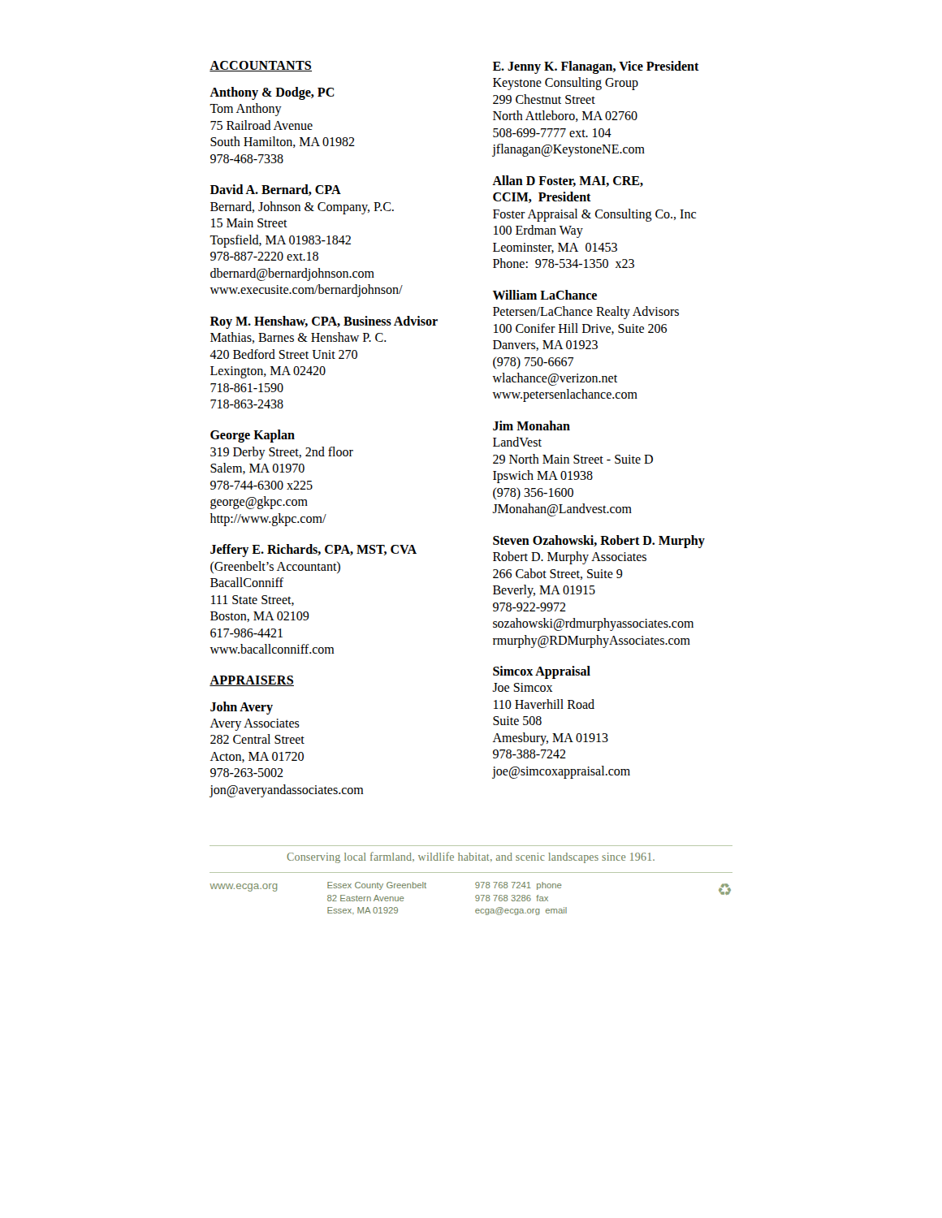ACCOUNTANTS
Anthony & Dodge, PC
Tom Anthony
75 Railroad Avenue
South Hamilton, MA 01982
978-468-7338
David A. Bernard, CPA
Bernard, Johnson & Company, P.C.
15 Main Street
Topsfield, MA 01983-1842
978-887-2220 ext.18
dbernard@bernardjohnson.com
www.execusite.com/bernardjohnson/
Roy M. Henshaw, CPA, Business Advisor
Mathias, Barnes & Henshaw P. C.
420 Bedford Street Unit 270
Lexington, MA 02420
718-861-1590
718-863-2438
George Kaplan
319 Derby Street, 2nd floor
Salem, MA 01970
978-744-6300 x225
george@gkpc.com
http://www.gkpc.com/
Jeffery E. Richards, CPA, MST, CVA
(Greenbelt’s Accountant)
BacallConniff
111 State Street,
Boston, MA 02109
617-986-4421
www.bacallconniff.com
APPRAISERS
John Avery
Avery Associates
282 Central Street
Acton, MA 01720
978-263-5002
jon@averyandassociates.com
E. Jenny K. Flanagan, Vice President
Keystone Consulting Group
299 Chestnut Street
North Attleboro, MA 02760
508-699-7777 ext. 104
jflanagan@KeystoneNE.com
Allan D Foster, MAI, CRE,
CCIM, President
Foster Appraisal & Consulting Co., Inc
100 Erdman Way
Leominster, MA 01453
Phone: 978-534-1350 x23
William LaChance
Petersen/LaChance Realty Advisors
100 Conifer Hill Drive, Suite 206
Danvers, MA 01923
(978) 750-6667
wlachance@verizon.net
www.petersenlachance.com
Jim Monahan
LandVest
29 North Main Street - Suite D
Ipswich MA 01938
(978) 356-1600
JMonahan@Landvest.com
Steven Ozahowski, Robert D. Murphy
Robert D. Murphy Associates
266 Cabot Street, Suite 9
Beverly, MA 01915
978-922-9972
sozahowski@rdmurphyassociates.com
rmurphy@RDMurphyAssociates.com
Simcox Appraisal
Joe Simcox
110 Haverhill Road
Suite 508
Amesbury, MA 01913
978-388-7242
joe@simcoxappraisal.com
Conserving local farmland, wildlife habitat, and scenic landscapes since 1961.
www.ecga.org
Essex County Greenbelt
82 Eastern Avenue
Essex, MA 01929
978 768 7241 phone
978 768 3286 fax
ecga@ecga.org email
♻